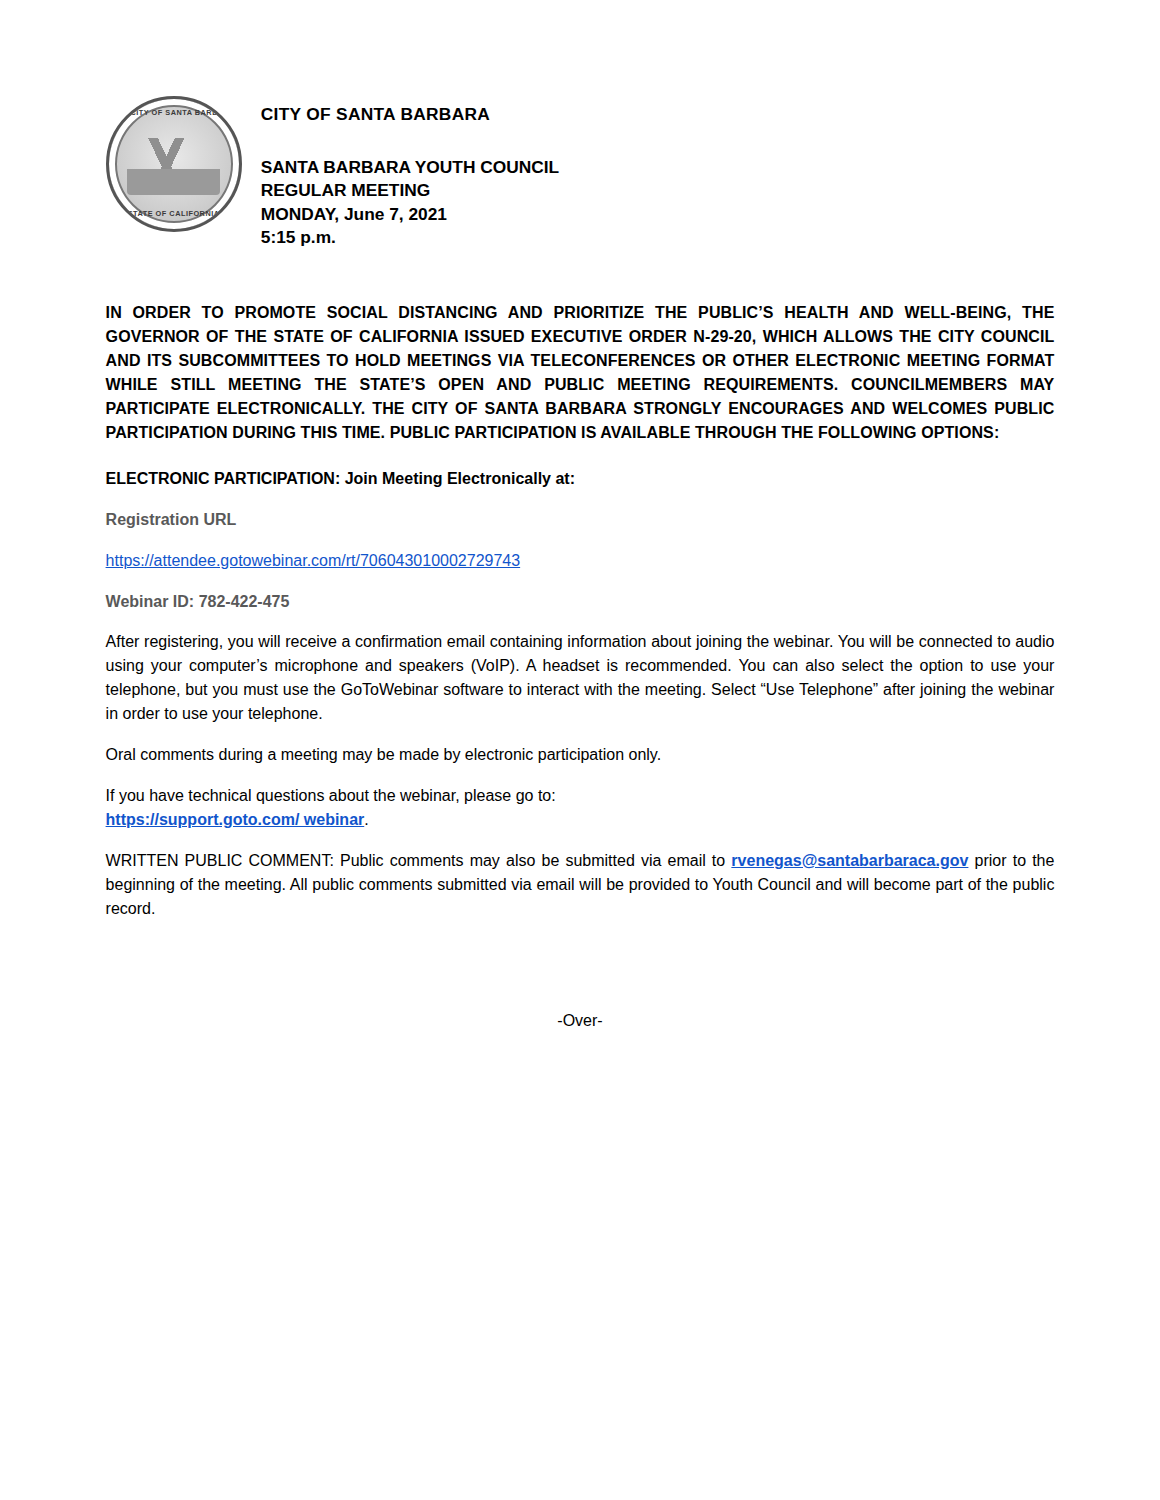THE CITY OF SANTA BARBARA
STATE OF CALIFORNIA
CITY OF SANTA BARBARA
SANTA BARBARA YOUTH COUNCIL REGULAR MEETING MONDAY, June 7, 2021 5:15 p.m.
IN ORDER TO PROMOTE SOCIAL DISTANCING AND PRIORITIZE THE PUBLIC’S HEALTH AND WELL-BEING, THE GOVERNOR OF THE STATE OF CALIFORNIA ISSUED EXECUTIVE ORDER N-29-20, WHICH ALLOWS THE CITY COUNCIL AND ITS SUBCOMMITTEES TO HOLD MEETINGS VIA TELECONFERENCES OR OTHER ELECTRONIC MEETING FORMAT WHILE STILL MEETING THE STATE’S OPEN AND PUBLIC MEETING REQUIREMENTS. COUNCILMEMBERS MAY PARTICIPATE ELECTRONICALLY. THE CITY OF SANTA BARBARA STRONGLY ENCOURAGES AND WELCOMES PUBLIC PARTICIPATION DURING THIS TIME. PUBLIC PARTICIPATION IS AVAILABLE THROUGH THE FOLLOWING OPTIONS:
ELECTRONIC PARTICIPATION: Join Meeting Electronically at:
Registration URL
https://attendee.gotowebinar.com/rt/706043010002729743
Webinar ID: 782-422-475
After registering, you will receive a confirmation email containing information about joining the webinar. You will be connected to audio using your computer’s microphone and speakers (VoIP). A headset is recommended. You can also select the option to use your telephone, but you must use the GoToWebinar software to interact with the meeting. Select “Use Telephone” after joining the webinar in order to use your telephone.
Oral comments during a meeting may be made by electronic participation only.
If you have technical questions about the webinar, please go to:
https://support.goto.com/ webinar.
WRITTEN PUBLIC COMMENT: Public comments may also be submitted via email to rvenegas@santabarbaraca.gov prior to the beginning of the meeting. All public comments submitted via email will be provided to Youth Council and will become part of the public record.
-Over-